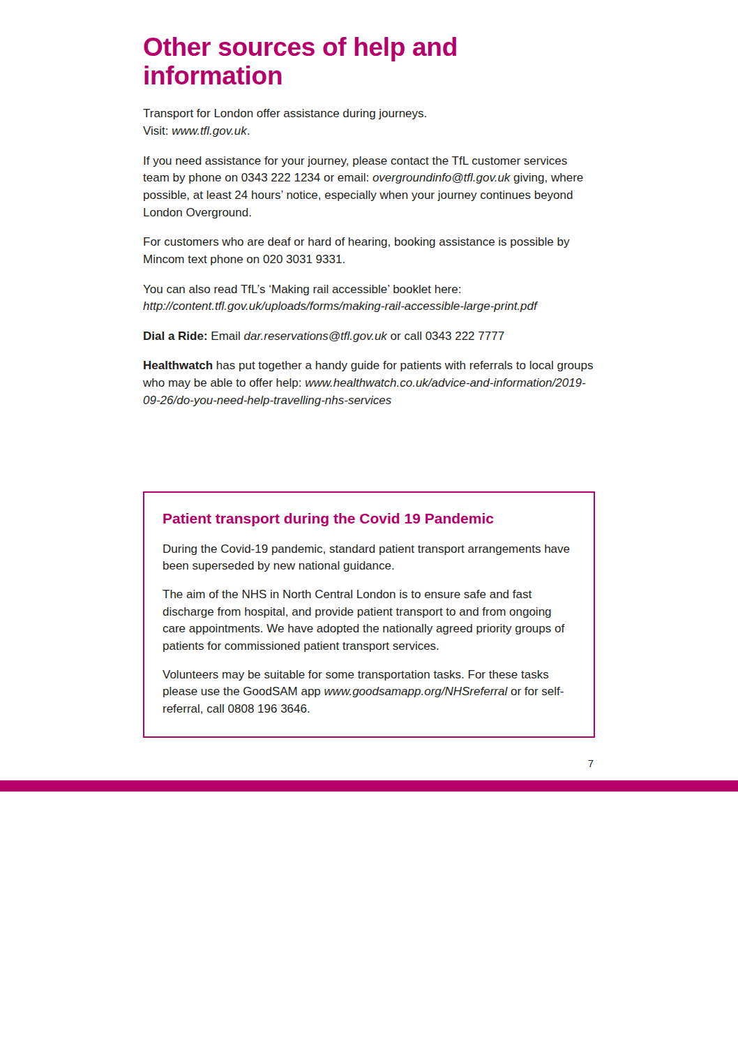Other sources of help and information
Transport for London offer assistance during journeys.
Visit: www.tfl.gov.uk.
If you need assistance for your journey, please contact the TfL customer services team by phone on 0343 222 1234 or email: overgroundinfo@tfl.gov.uk giving, where possible, at least 24 hours’ notice, especially when your journey continues beyond London Overground.
For customers who are deaf or hard of hearing, booking assistance is possible by Mincom text phone on 020 3031 9331.
You can also read TfL’s ‘Making rail accessible’ booklet here: http://content.tfl.gov.uk/uploads/forms/making-rail-accessible-large-print.pdf
Dial a Ride: Email dar.reservations@tfl.gov.uk or call 0343 222 7777
Healthwatch has put together a handy guide for patients with referrals to local groups who may be able to offer help: www.healthwatch.co.uk/advice-and-information/2019-09-26/do-you-need-help-travelling-nhs-services
Patient transport during the Covid 19 Pandemic
During the Covid-19 pandemic, standard patient transport arrangements have been superseded by new national guidance.
The aim of the NHS in North Central London is to ensure safe and fast discharge from hospital, and provide patient transport to and from ongoing care appointments. We have adopted the nationally agreed priority groups of patients for commissioned patient transport services.
Volunteers may be suitable for some transportation tasks. For these tasks please use the GoodSAM app www.goodsamapp.org/NHSreferral or for self-referral, call 0808 196 3646.
7